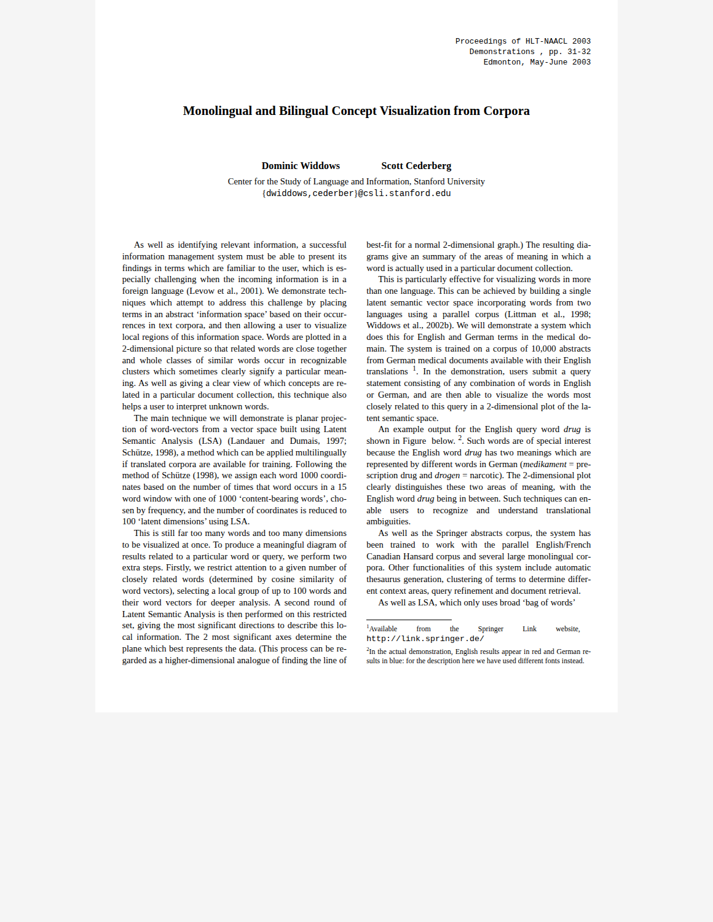Proceedings of HLT-NAACL 2003 Demonstrations , pp. 31-32 Edmonton, May-June 2003
Monolingual and Bilingual Concept Visualization from Corpora
Dominic Widdows Scott Cederberg
Center for the Study of Language and Information, Stanford University
{dwiddows,cederber}@csli.stanford.edu
As well as identifying relevant information, a successful information management system must be able to present its findings in terms which are familiar to the user, which is especially challenging when the incoming information is in a foreign language (Levow et al., 2001). We demonstrate techniques which attempt to address this challenge by placing terms in an abstract ‘information space’ based on their occurrences in text corpora, and then allowing a user to visualize local regions of this information space. Words are plotted in a 2-dimensional picture so that related words are close together and whole classes of similar words occur in recognizable clusters which sometimes clearly signify a particular meaning. As well as giving a clear view of which concepts are related in a particular document collection, this technique also helps a user to interpret unknown words.
The main technique we will demonstrate is planar projection of word-vectors from a vector space built using Latent Semantic Analysis (LSA) (Landauer and Dumais, 1997; Schütze, 1998), a method which can be applied multilingually if translated corpora are available for training. Following the method of Schütze (1998), we assign each word 1000 coordinates based on the number of times that word occurs in a 15 word window with one of 1000 ‘content-bearing words’, chosen by frequency, and the number of coordinates is reduced to 100 ‘latent dimensions’ using LSA.
This is still far too many words and too many dimensions to be visualized at once. To produce a meaningful diagram of results related to a particular word or query, we perform two extra steps. Firstly, we restrict attention to a given number of closely related words (determined by cosine similarity of word vectors), selecting a local group of up to 100 words and their word vectors for deeper analysis. A second round of Latent Semantic Analysis is then performed on this restricted set, giving the most significant directions to describe this local information. The 2 most significant axes determine the plane which best represents the data. (This process can be regarded as a higher-dimensional analogue of finding the line of best-fit for a normal 2-dimensional graph.) The resulting diagrams give an summary of the areas of meaning in which a word is actually used in a particular document collection.
This is particularly effective for visualizing words in more than one language. This can be achieved by building a single latent semantic vector space incorporating words from two languages using a parallel corpus (Littman et al., 1998; Widdows et al., 2002b). We will demonstrate a system which does this for English and German terms in the medical domain. The system is trained on a corpus of 10,000 abstracts from German medical documents available with their English translations 1. In the demonstration, users submit a query statement consisting of any combination of words in English or German, and are then able to visualize the words most closely related to this query in a 2-dimensional plot of the latent semantic space.
An example output for the English query word drug is shown in Figure below. 2. Such words are of special interest because the English word drug has two meanings which are represented by different words in German (medikament = prescription drug and drogen = narcotic). The 2-dimensional plot clearly distinguishes these two areas of meaning, with the English word drug being in between. Such techniques can enable users to recognize and understand translational ambiguities.
As well as the Springer abstracts corpus, the system has been trained to work with the parallel English/French Canadian Hansard corpus and several large monolingual corpora. Other functionalities of this system include automatic thesaurus generation, clustering of terms to determine different context areas, query refinement and document retrieval.
As well as LSA, which only uses broad ‘bag of words’
1Available from the Springer Link website, http://link.springer.de/
2In the actual demonstration, English results appear in red and German results in blue: for the description here we have used different fonts instead.